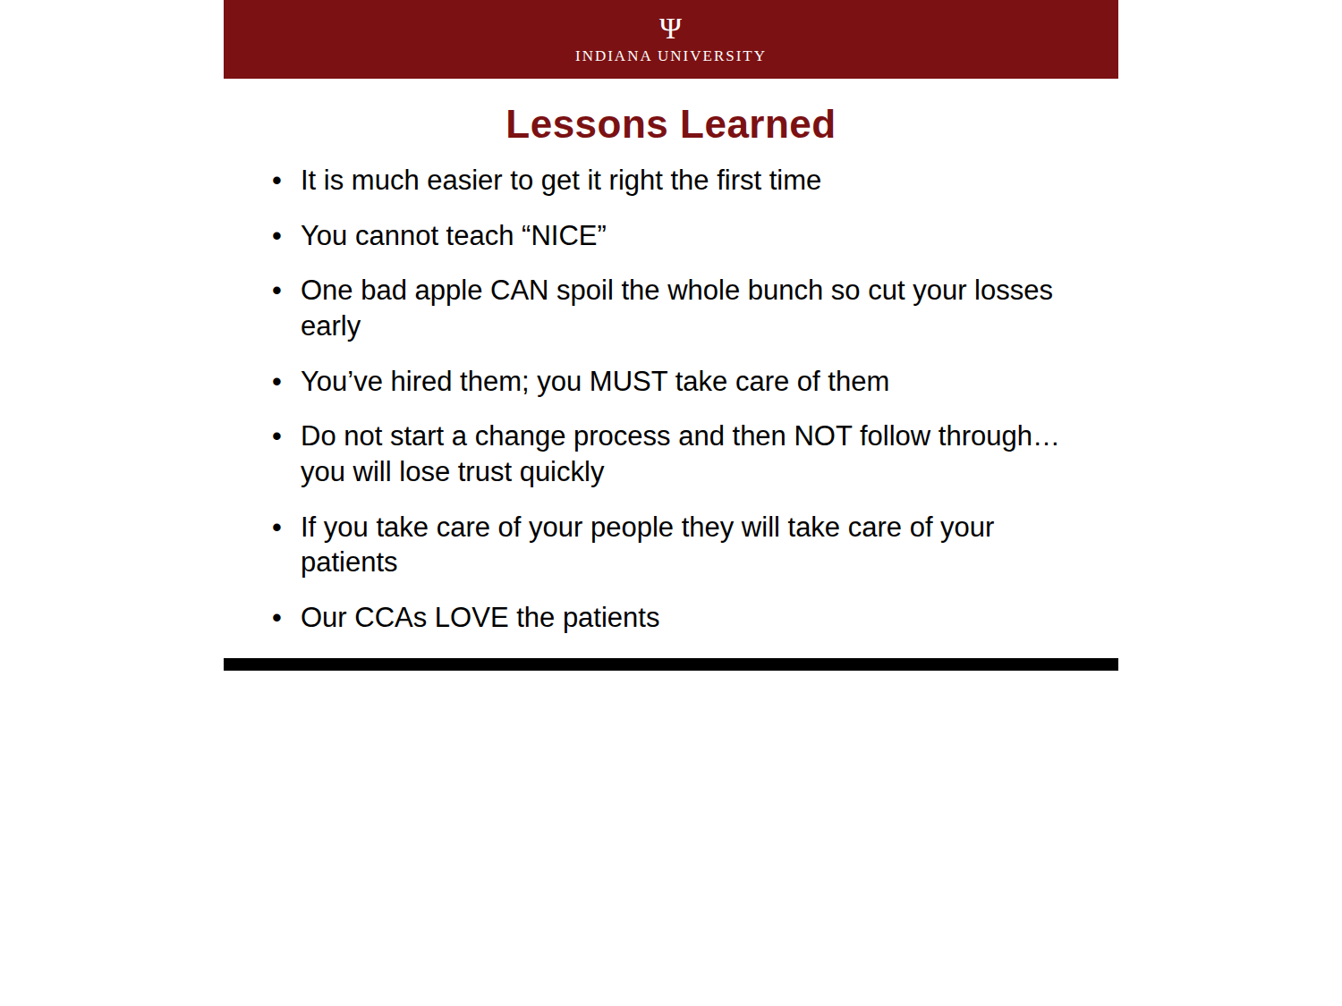Ψ
INDIANA UNIVERSITY
Lessons Learned
It is much easier to get it right the first time
You cannot teach “NICE”
One bad apple CAN spoil the whole bunch so cut your losses early
You’ve hired them; you MUST take care of them
Do not start a change process and then NOT follow through…you will lose trust quickly
If you take care of your people they will take care of your patients
Our CCAs LOVE the patients